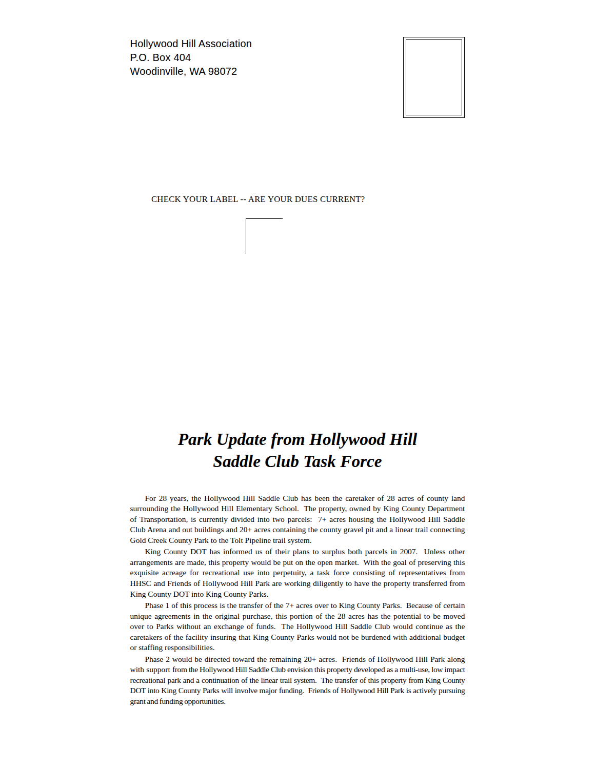Hollywood Hill Association
P.O. Box 404
Woodinville, WA 98072
CHECK YOUR LABEL -- ARE YOUR DUES CURRENT?
Park Update from Hollywood Hill
Saddle Club Task Force
For 28 years, the Hollywood Hill Saddle Club has been the caretaker of 28 acres of county land surrounding the Hollywood Hill Elementary School. The property, owned by King County Department of Transportation, is currently divided into two parcels: 7+ acres housing the Hollywood Hill Saddle Club Arena and out buildings and 20+ acres containing the county gravel pit and a linear trail connecting Gold Creek County Park to the Tolt Pipeline trail system.
King County DOT has informed us of their plans to surplus both parcels in 2007. Unless other arrangements are made, this property would be put on the open market. With the goal of preserving this exquisite acreage for recreational use into perpetuity, a task force consisting of representatives from HHSC and Friends of Hollywood Hill Park are working diligently to have the property transferred from King County DOT into King County Parks.
Phase 1 of this process is the transfer of the 7+ acres over to King County Parks. Because of certain unique agreements in the original purchase, this portion of the 28 acres has the potential to be moved over to Parks without an exchange of funds. The Hollywood Hill Saddle Club would continue as the caretakers of the facility insuring that King County Parks would not be burdened with additional budget or staffing responsibilities.
Phase 2 would be directed toward the remaining 20+ acres. Friends of Hollywood Hill Park along with support from the Hollywood Hill Saddle Club envision this property developed as a multi-use, low impact recreational park and a continuation of the linear trail system. The transfer of this property from King County DOT into King County Parks will involve major funding. Friends of Hollywood Hill Park is actively pursuing grant and funding opportunities.